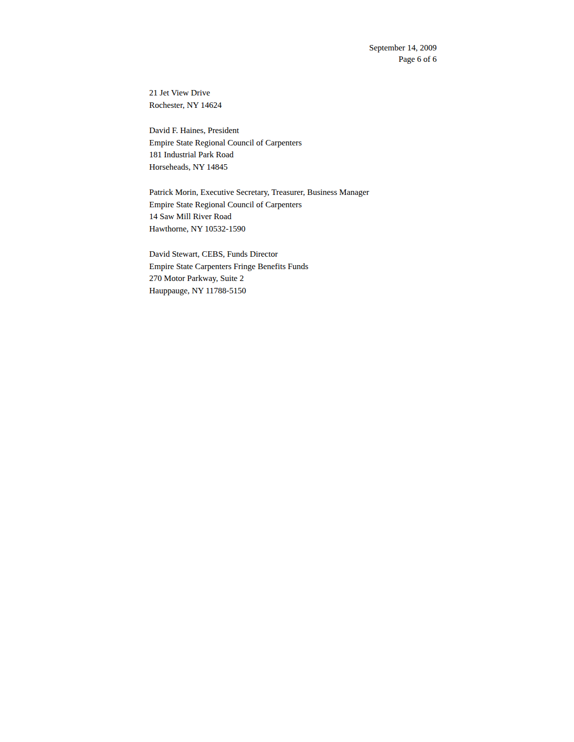September 14, 2009
Page 6 of 6
21 Jet View Drive
Rochester, NY 14624
David F. Haines, President
Empire State Regional Council of Carpenters
181 Industrial Park Road
Horseheads, NY 14845
Patrick Morin, Executive Secretary, Treasurer, Business Manager
Empire State Regional Council of Carpenters
14 Saw Mill River Road
Hawthorne, NY 10532-1590
David Stewart, CEBS, Funds Director
Empire State Carpenters Fringe Benefits Funds
270 Motor Parkway, Suite 2
Hauppauge, NY 11788-5150